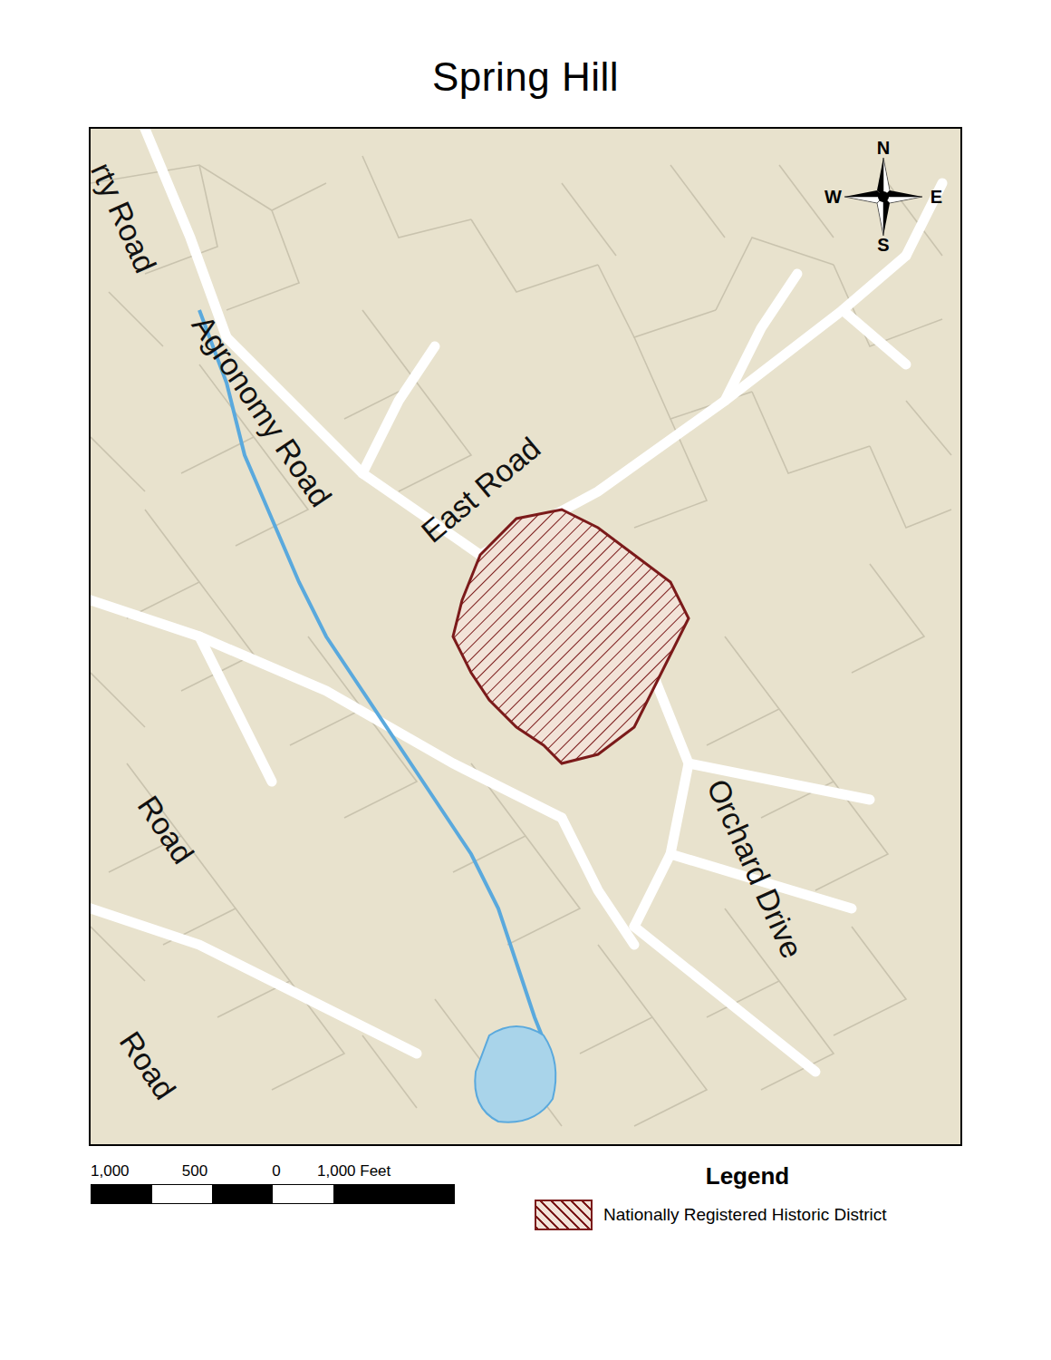Spring Hill
rty Road
Agronomy Road
East Road
Orchard Drive
Road
Road
N S W E
1,000 500 0 1,000 Feet
Legend
Nationally Registered Historic District